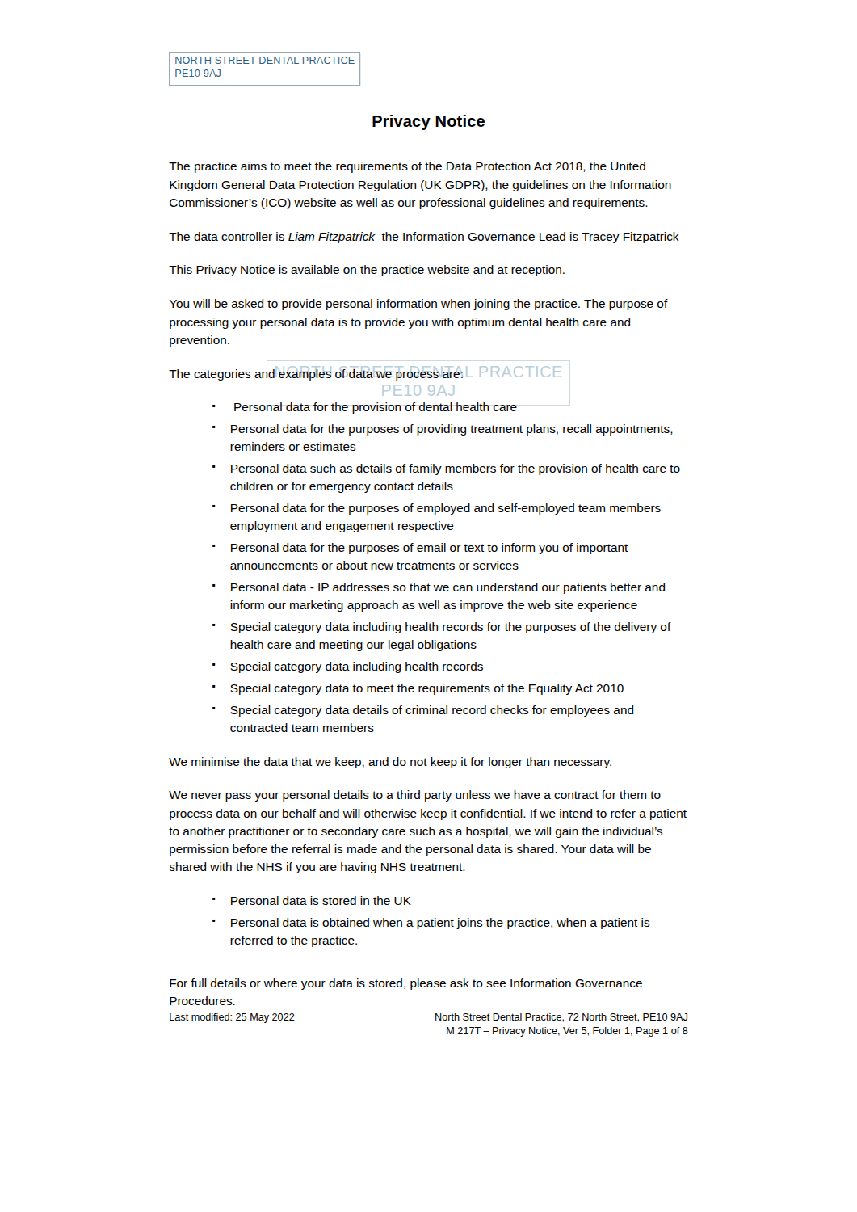NORTH STREET DENTAL PRACTICE PE10 9AJ
NORTH STREET DENTAL PRACTICE PE10 9AJ
Privacy Notice
The practice aims to meet the requirements of the Data Protection Act 2018, the United Kingdom General Data Protection Regulation (UK GDPR), the guidelines on the Information Commissioner’s (ICO) website as well as our professional guidelines and requirements.
The data controller is Liam Fitzpatrick the Information Governance Lead is Tracey Fitzpatrick
This Privacy Notice is available on the practice website and at reception.
You will be asked to provide personal information when joining the practice. The purpose of processing your personal data is to provide you with optimum dental health care and prevention.
The categories and examples of data we process are:
Personal data for the provision of dental health care
Personal data for the purposes of providing treatment plans, recall appointments, reminders or estimates
Personal data such as details of family members for the provision of health care to children or for emergency contact details
Personal data for the purposes of employed and self-employed team members employment and engagement respective
Personal data for the purposes of email or text to inform you of important announcements or about new treatments or services
Personal data - IP addresses so that we can understand our patients better and inform our marketing approach as well as improve the web site experience
Special category data including health records for the purposes of the delivery of health care and meeting our legal obligations
Special category data including health records
Special category data to meet the requirements of the Equality Act 2010
Special category data details of criminal record checks for employees and contracted team members
We minimise the data that we keep, and do not keep it for longer than necessary.
We never pass your personal details to a third party unless we have a contract for them to process data on our behalf and will otherwise keep it confidential. If we intend to refer a patient to another practitioner or to secondary care such as a hospital, we will gain the individual’s permission before the referral is made and the personal data is shared. Your data will be shared with the NHS if you are having NHS treatment.
Personal data is stored in the UK
Personal data is obtained when a patient joins the practice, when a patient is referred to the practice.
For full details or where your data is stored, please ask to see Information Governance Procedures.
Last modified: 25 May 2022
North Street Dental Practice, 72 North Street, PE10 9AJ
M 217T – Privacy Notice, Ver 5, Folder 1, Page 1 of 8